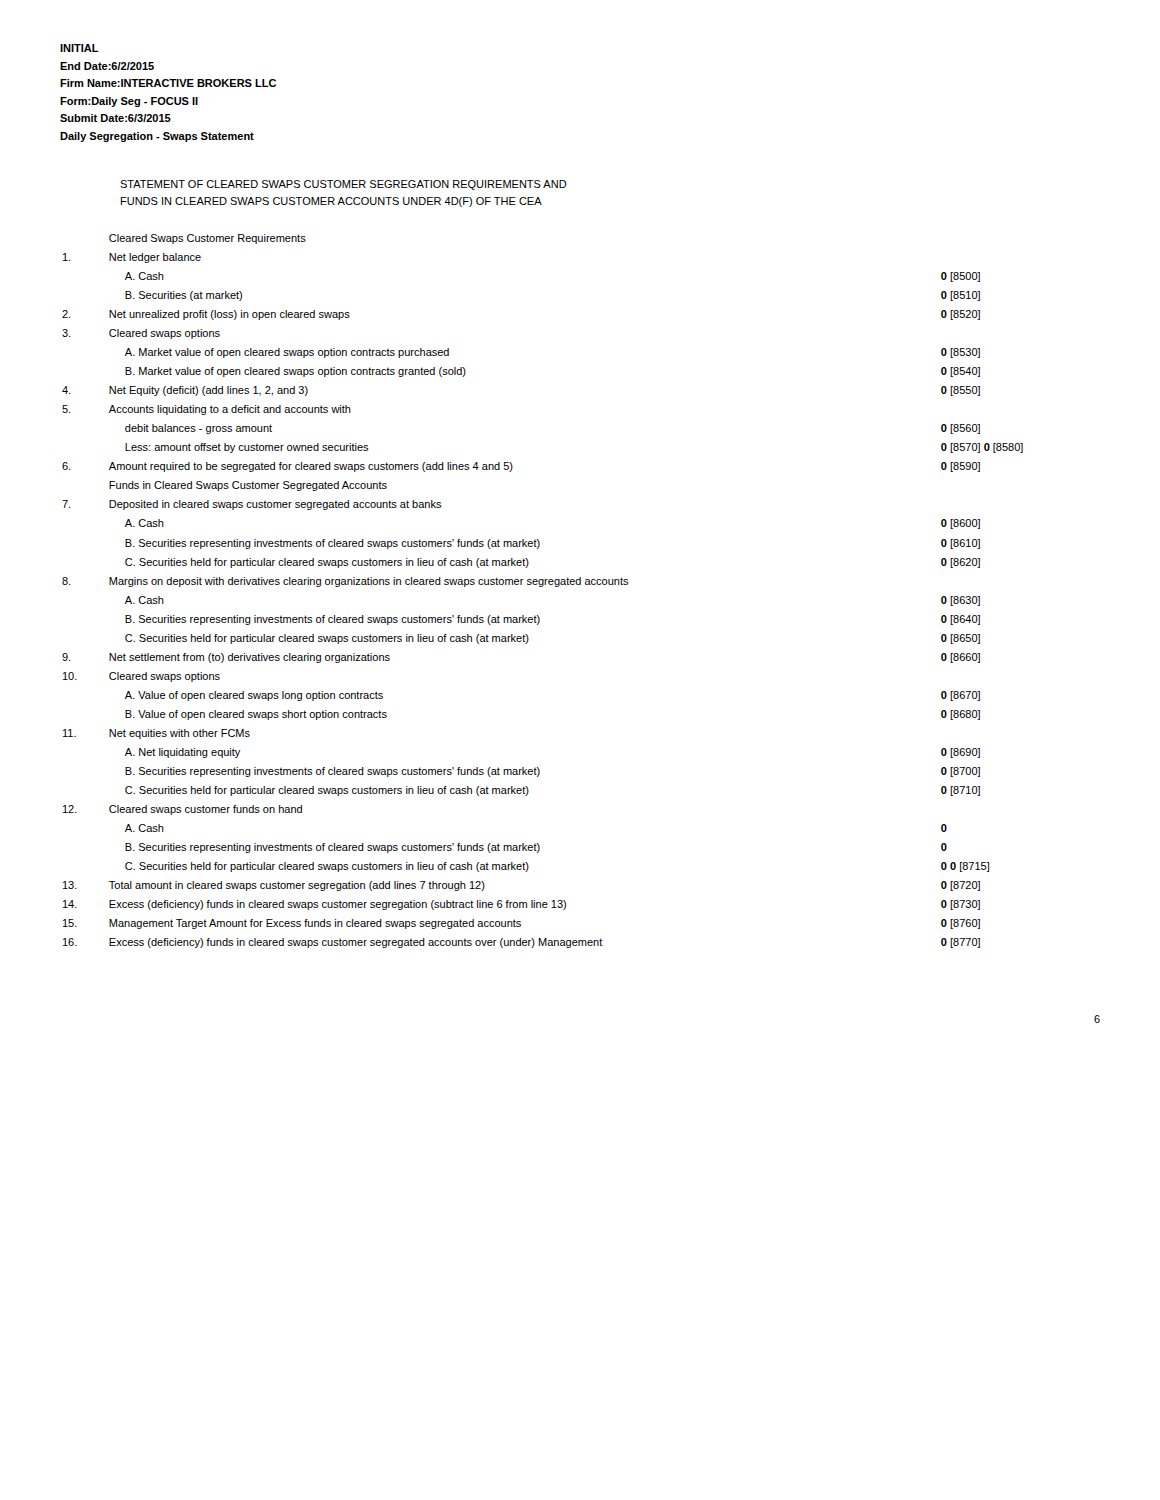INITIAL
End Date:6/2/2015
Firm Name:INTERACTIVE BROKERS LLC
Form:Daily Seg - FOCUS II
Submit Date:6/3/2015
Daily Segregation - Swaps Statement
STATEMENT OF CLEARED SWAPS CUSTOMER SEGREGATION REQUIREMENTS AND
FUNDS IN CLEARED SWAPS CUSTOMER ACCOUNTS UNDER 4D(F) OF THE CEA
| | Cleared Swaps Customer Requirements | |
| 1. | Net ledger balance | |
| | A. Cash | 0 [8500] |
| | B. Securities (at market) | 0 [8510] |
| 2. | Net unrealized profit (loss) in open cleared swaps | 0 [8520] |
| 3. | Cleared swaps options | |
| | A. Market value of open cleared swaps option contracts purchased | 0 [8530] |
| | B. Market value of open cleared swaps option contracts granted (sold) | 0 [8540] |
| 4. | Net Equity (deficit) (add lines 1, 2, and 3) | 0 [8550] |
| 5. | Accounts liquidating to a deficit and accounts with | |
| | debit balances - gross amount | 0 [8560] |
| | Less: amount offset by customer owned securities | 0 [8570] 0 [8580] |
| 6. | Amount required to be segregated for cleared swaps customers (add lines 4 and 5) | 0 [8590] |
| | Funds in Cleared Swaps Customer Segregated Accounts | |
| 7. | Deposited in cleared swaps customer segregated accounts at banks | |
| | A. Cash | 0 [8600] |
| | B. Securities representing investments of cleared swaps customers' funds (at market) | 0 [8610] |
| | C. Securities held for particular cleared swaps customers in lieu of cash (at market) | 0 [8620] |
| 8. | Margins on deposit with derivatives clearing organizations in cleared swaps customer segregated accounts | |
| | A. Cash | 0 [8630] |
| | B. Securities representing investments of cleared swaps customers' funds (at market) | 0 [8640] |
| | C. Securities held for particular cleared swaps customers in lieu of cash (at market) | 0 [8650] |
| 9. | Net settlement from (to) derivatives clearing organizations | 0 [8660] |
| 10. | Cleared swaps options | |
| | A. Value of open cleared swaps long option contracts | 0 [8670] |
| | B. Value of open cleared swaps short option contracts | 0 [8680] |
| 11. | Net equities with other FCMs | |
| | A. Net liquidating equity | 0 [8690] |
| | B. Securities representing investments of cleared swaps customers' funds (at market) | 0 [8700] |
| | C. Securities held for particular cleared swaps customers in lieu of cash (at market) | 0 [8710] |
| 12. | Cleared swaps customer funds on hand | |
| | A. Cash | 0 |
| | B. Securities representing investments of cleared swaps customers' funds (at market) | 0 |
| | C. Securities held for particular cleared swaps customers in lieu of cash (at market) | 0 0 [8715] |
| 13. | Total amount in cleared swaps customer segregation (add lines 7 through 12) | 0 [8720] |
| 14. | Excess (deficiency) funds in cleared swaps customer segregation (subtract line 6 from line 13) | 0 [8730] |
| 15. | Management Target Amount for Excess funds in cleared swaps segregated accounts | 0 [8760] |
| 16. | Excess (deficiency) funds in cleared swaps customer segregated accounts over (under) Management | 0 [8770] |
6